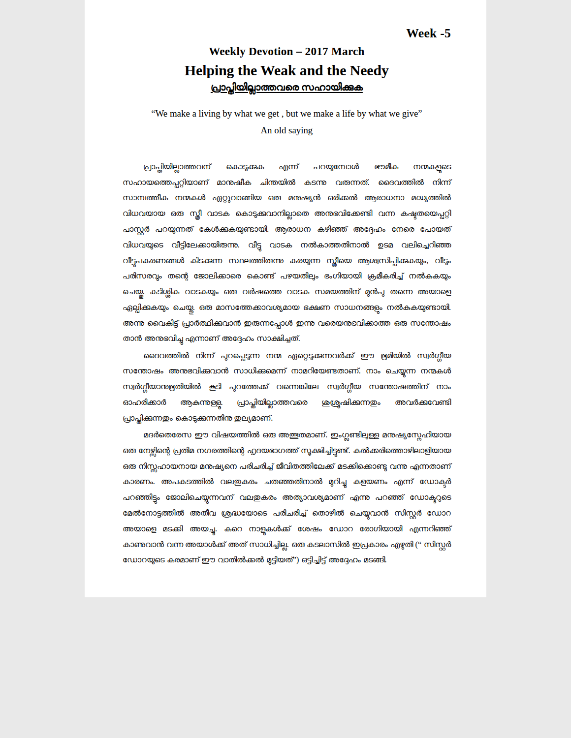Week -5
Weekly Devotion – 2017 March
Helping the Weak and the Needy
പ്രാപ്തിയില്ലാത്തവരെ സഹായിക്കുക
“We make a living by what we get , but we make a life by what we give”
An old saying
പ്രാപ്തിയില്ലാത്തവന് കൊടുക്കുക എന്ന് പറയുമ്പോൾ ഭൗമീക നന്മകളുടെ സഹായത്തെപ്പറ്റിയാണ് മാനുഷീക ചിന്തയിൽ കടന്നു വരുന്നത്. ദൈവത്തിൽ നിന്ന് സാമ്പത്തീക നന്മകൾ ഏറ്റുവാങ്ങിയ ഒരു മനുഷ്യൻ ഒരിക്കൽ ആരാധനാ മദ്ധ്യത്തിൽ വിധവയായ ഒരു സ്ത്രീ വാടക കൊടുക്കുവാനില്ലാതെ അനുഭവിക്കേണ്ടി വന്ന കഷ്ടതയെപ്പറ്റി പാസ്റ്റർ പറയുന്നത് കേൾക്കുകയുണ്ടായി. ആരാധന കഴിഞ്ഞ് അദ്ദേഹം നേരെ പോയത് വിധവയുടെ വീട്ടിലേക്കായിരുന്നു. വീട്ടു വാടക നൽകാത്തതിനാൽ ഉടമ വലിച്ചെറിഞ്ഞ വീട്ടുപകരണങ്ങൾ കിടക്കുന്ന സ്ഥലത്തിരുന്നു കരയുന്ന സ്ത്രീയെ ആശ്വസിപ്പിക്കുകയും, വീടും പരിസരവും തന്റെ ജോലിക്കാരെ കൊണ്ട് പഴയതിലും ഭംഗിയായി ക്രമീകരിച്ച് നൽകുകയും ചെയ്തു. കുടിശ്ശിക വാടകയും ഒരു വർഷത്തെ വാടക സമയത്തിന് മുൻപു തന്നെ അയാളെ ഏല്പിക്കുകയും ചെയ്തു. ഒരു മാസത്തേക്കാവശ്യമായ ഭക്ഷണ സാധനങ്ങളും നൽകുകയുണ്ടായി. അന്നു വൈകിട്ട് പ്രാർത്ഥിക്കുവാൻ ഇരുന്നപ്പോൾ ഇന്നു വരെയനുഭവിക്കാത്ത ഒരു സന്തോഷം താൻ അനുഭവിച്ചു എന്നാണ് അദ്ദേഹം സാക്ഷിച്ചത്.
ദൈവത്തിൽ നിന്ന് പുറപ്പെടുന്ന നന്മ ഏറ്റെടുക്കുന്നവർക്ക് ഈ ഭൂമിയിൽ സ്വർഗ്ഗീയ സന്തോഷം അനുഭവിക്കുവാൻ സാധിക്കുമെന്ന് നാമറിയേണ്ടതാണ്. നാം ചെയ്യുന്ന നന്മകൾ സ്വർഗ്ഗീയാനുഭൂതിയിൽ കൂടി പുറത്തേക്ക് വന്നെങ്കിലേ സ്വർഗ്ഗീയ സന്തോഷത്തിന് നാം ഓഹരിക്കാർ ആകുന്നുള്ളൂ. പ്രാപ്തിയില്ലാത്തവരെ ശുശ്രൂഷിക്കുന്നതും അവർക്കുവേണ്ടി പ്രാപ്തിക്കുന്നതും കൊടുക്കുന്നതിനു തുല്യമാണ്.
മദർതെരേസ ഈ വിഷയത്തിൽ ഒരു അത്ഭുതമാണ്. ഇംഗ്ലണ്ടിലുള്ള മനുഷ്യസ്നേഹിയായ ഒരു നേഴ്സിന്റെ പ്രതിമ നഗരത്തിന്റെ ഹൃദയഭാഗത്ത് സൂക്ഷിച്ചിട്ടുണ്ട്. കൽക്കരിത്തൊഴിലാളിയായ ഒരു നിസ്സഹായനായ മനുഷ്യനെ പരിചരിച്ച് ജീവിതത്തിലേക്ക് മടക്കിക്കൊണ്ടു വന്നു എന്നതാണ് കാരണം. അപകടത്തിൽ വലതുകരം ചതഞ്ഞതിനാൽ മുറിച്ചു കളയണം എന്ന് ഡോക്ടർ പറഞ്ഞിട്ടും ജോലിചെയ്യുന്നവന് വലതുകരം അത്യാവശ്യമാണ് എന്നു പറഞ്ഞ് ഡോക്ടറുടെ മേൽനോട്ടത്തിൽ അതീവ ശ്രദ്ധയോടെ പരിചരിച്ച് തൊഴിൽ ചെയ്യുവാൻ സിസ്റ്റർ ഡോറ അയാളെ മടക്കി അയച്ചു. കുറെ നാളുകൾക്ക് ശേഷം ഡോറ രോഗിയായി എന്നറിഞ്ഞ് കാണുവാൻ വന്ന അയാൾക്ക് അത് സാധിച്ചില്ല. ഒരു കടലാസിൽ ഇപ്രകാരം എഴുതി (“ സിസ്റ്റർ ഡോറയുടെ കരമാണ് ഈ വാതിൽക്കൽ മുട്ടിയത്”) ഒട്ടിച്ചിട്ട് അദ്ദേഹം മടങ്ങി.